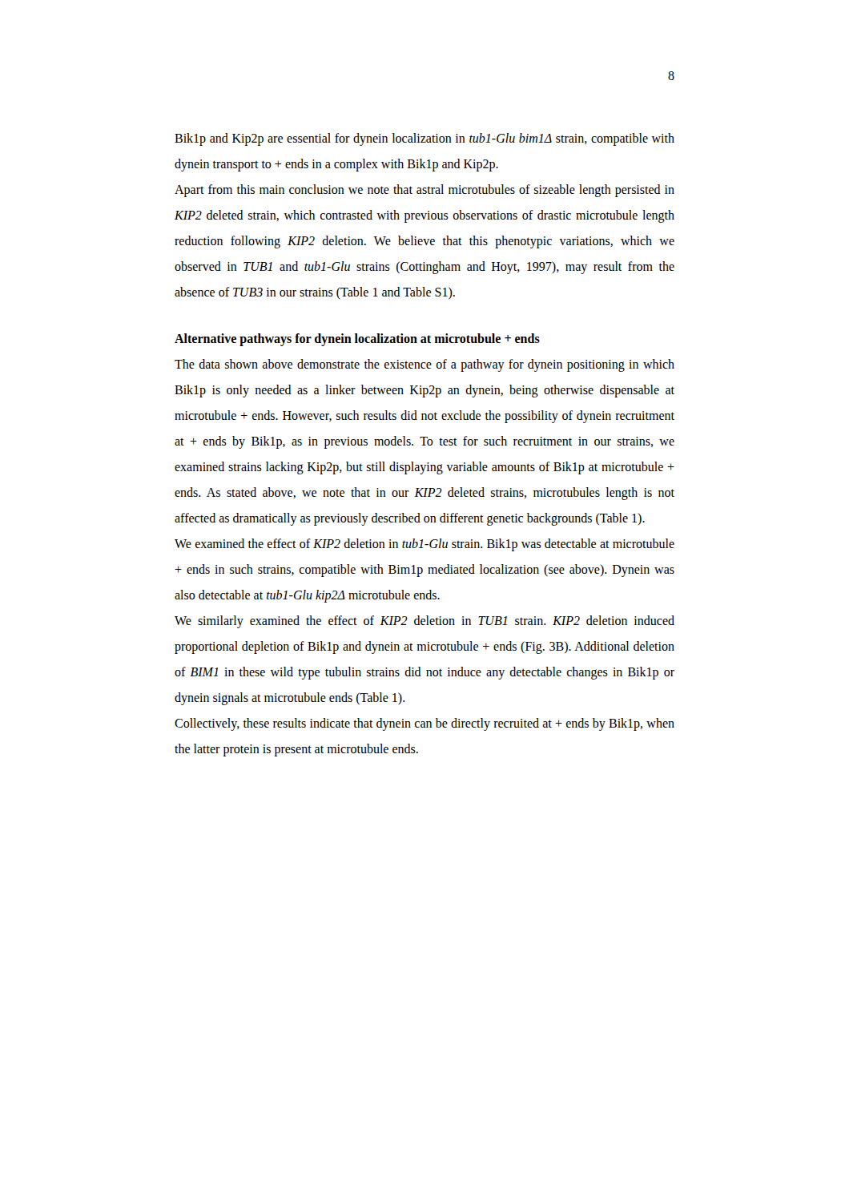8
Bik1p and Kip2p are essential for dynein localization in tub1-Glu bim1Δ strain, compatible with dynein transport to + ends in a complex with Bik1p and Kip2p.
Apart from this main conclusion we note that astral microtubules of sizeable length persisted in KIP2 deleted strain, which contrasted with previous observations of drastic microtubule length reduction following KIP2 deletion. We believe that this phenotypic variations, which we observed in TUB1 and tub1-Glu strains (Cottingham and Hoyt, 1997), may result from the absence of TUB3 in our strains (Table 1 and Table S1).
Alternative pathways for dynein localization at microtubule + ends
The data shown above demonstrate the existence of a pathway for dynein positioning in which Bik1p is only needed as a linker between Kip2p an dynein, being otherwise dispensable at microtubule + ends. However, such results did not exclude the possibility of dynein recruitment at + ends by Bik1p, as in previous models. To test for such recruitment in our strains, we examined strains lacking Kip2p, but still displaying variable amounts of Bik1p at microtubule + ends. As stated above, we note that in our KIP2 deleted strains, microtubules length is not affected as dramatically as previously described on different genetic backgrounds (Table 1).
We examined the effect of KIP2 deletion in tub1-Glu strain. Bik1p was detectable at microtubule + ends in such strains, compatible with Bim1p mediated localization (see above). Dynein was also detectable at tub1-Glu kip2Δ microtubule ends.
We similarly examined the effect of KIP2 deletion in TUB1 strain. KIP2 deletion induced proportional depletion of Bik1p and dynein at microtubule + ends (Fig. 3B). Additional deletion of BIM1 in these wild type tubulin strains did not induce any detectable changes in Bik1p or dynein signals at microtubule ends (Table 1).
Collectively, these results indicate that dynein can be directly recruited at + ends by Bik1p, when the latter protein is present at microtubule ends.